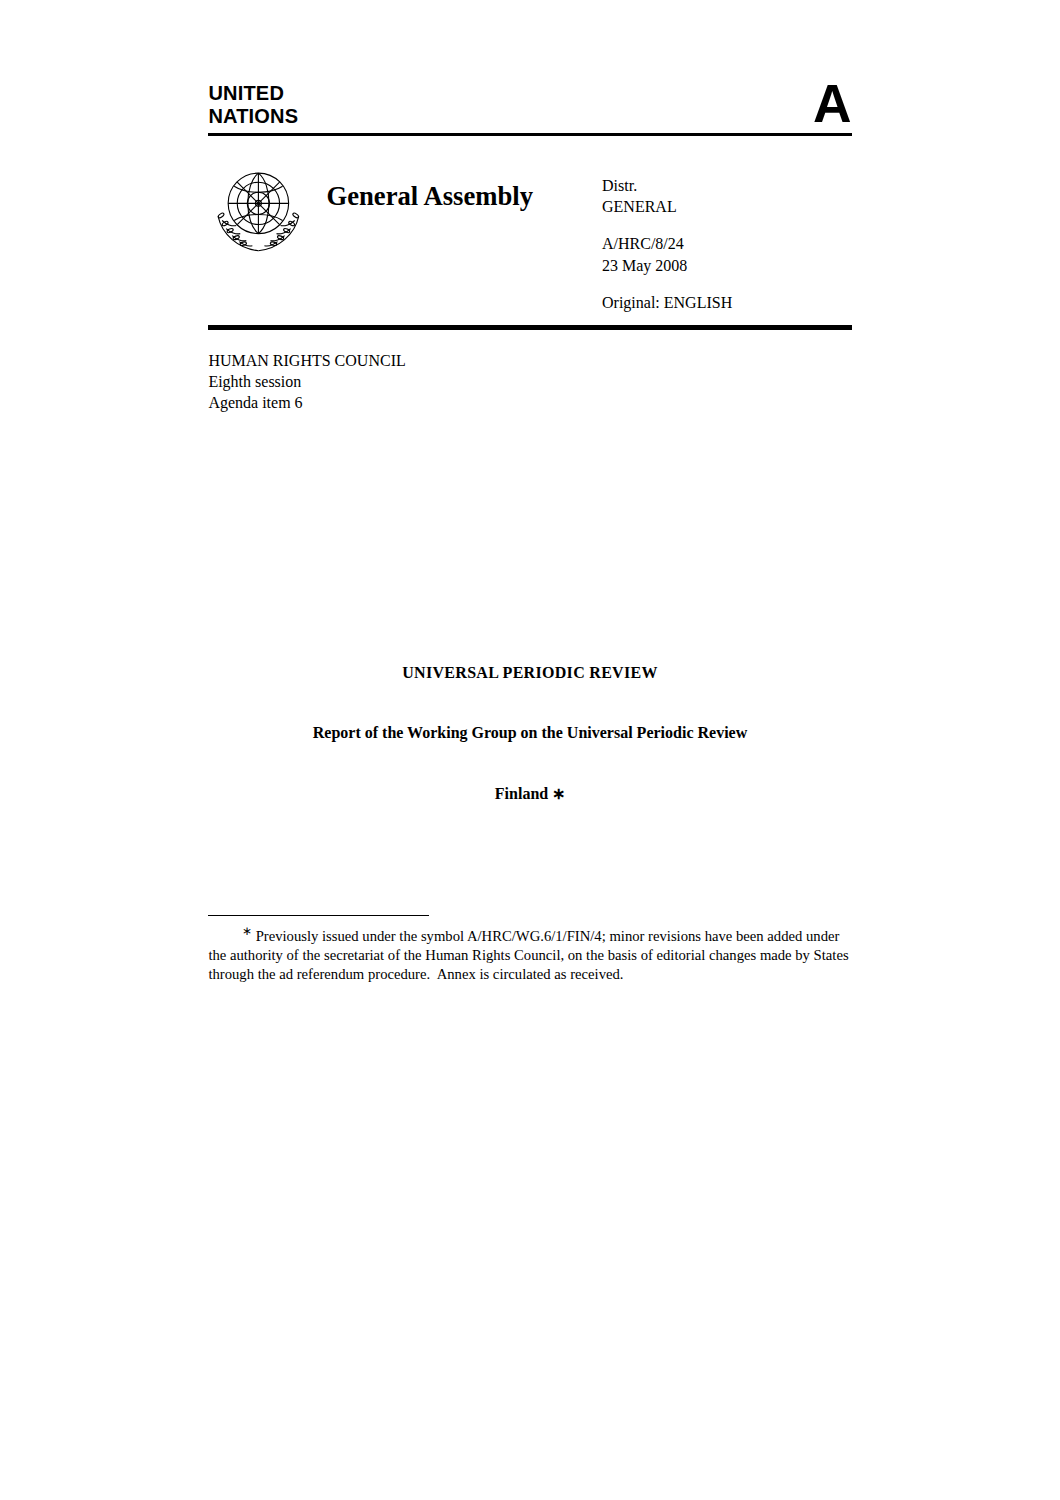UNITED
NATIONS
A
General Assembly
Distr.
GENERAL
A/HRC/8/24
23 May 2008
Original: ENGLISH
Human Rights Council
Eighth session
Agenda item 6
Universal Periodic Review
Report of the Working Group on the Universal Periodic Review
Finland ∗
∗ Previously issued under the symbol A/HRC/WG.6/1/FIN/4; minor revisions have been added under the authority of the secretariat of the Human Rights Council, on the basis of editorial changes made by States through the ad referendum procedure. Annex is circulated as received.